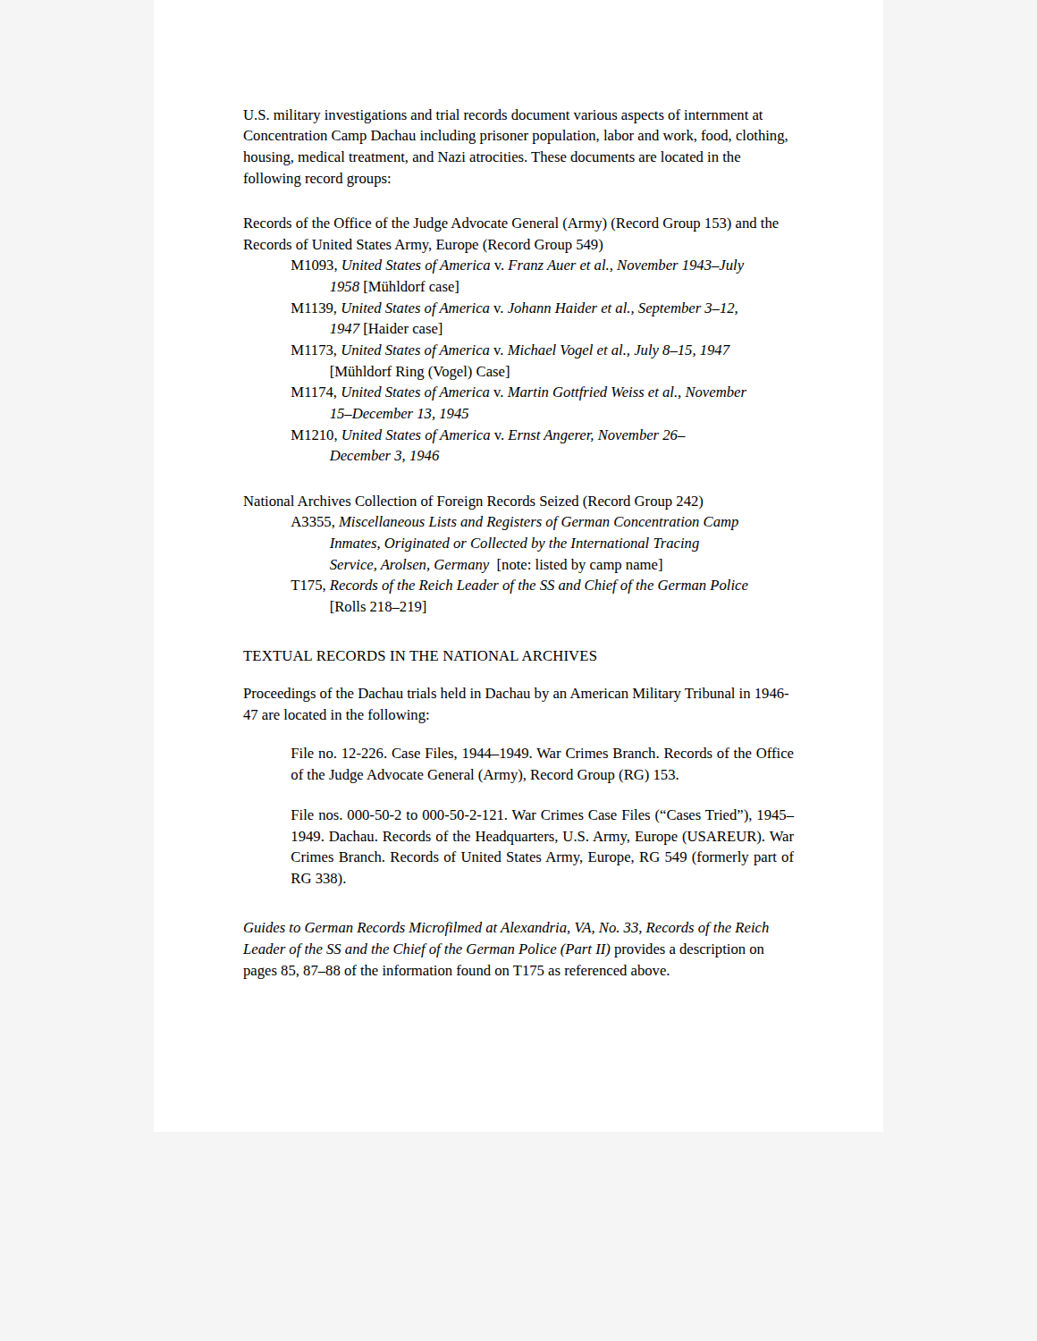U.S. military investigations and trial records document various aspects of internment at Concentration Camp Dachau including prisoner population, labor and work, food, clothing, housing, medical treatment, and Nazi atrocities. These documents are located in the following record groups:
Records of the Office of the Judge Advocate General (Army) (Record Group 153) and the Records of United States Army, Europe (Record Group 549)
M1093, United States of America v. Franz Auer et al., November 1943–July 1958 [Mühldorf case]
M1139, United States of America v. Johann Haider et al., September 3–12, 1947 [Haider case]
M1173, United States of America v. Michael Vogel et al., July 8–15, 1947[Mühldorf Ring (Vogel) Case]
M1174, United States of America v. Martin Gottfried Weiss et al., November 15–December 13, 1945
M1210, United States of America v. Ernst Angerer, November 26–December 3, 1946
National Archives Collection of Foreign Records Seized (Record Group 242)
A3355, Miscellaneous Lists and Registers of German Concentration Camp Inmates, Originated or Collected by the International Tracing Service, Arolsen, Germany [note: listed by camp name]
T175, Records of the Reich Leader of the SS and Chief of the German Police[Rolls 218–219]
TEXTUAL RECORDS IN THE NATIONAL ARCHIVES
Proceedings of the Dachau trials held in Dachau by an American Military Tribunal in 1946-47 are located in the following:
File no. 12-226. Case Files, 1944–1949. War Crimes Branch. Records of the Office of the Judge Advocate General (Army), Record Group (RG) 153.
File nos. 000-50-2 to 000-50-2-121. War Crimes Case Files (“Cases Tried”), 1945–1949. Dachau. Records of the Headquarters, U.S. Army, Europe (USAREUR). War Crimes Branch. Records of United States Army, Europe, RG 549 (formerly part of RG 338).
Guides to German Records Microfilmed at Alexandria, VA, No. 33, Records of the Reich Leader of the SS and the Chief of the German Police (Part II) provides a description on pages 85, 87–88 of the information found on T175 as referenced above.